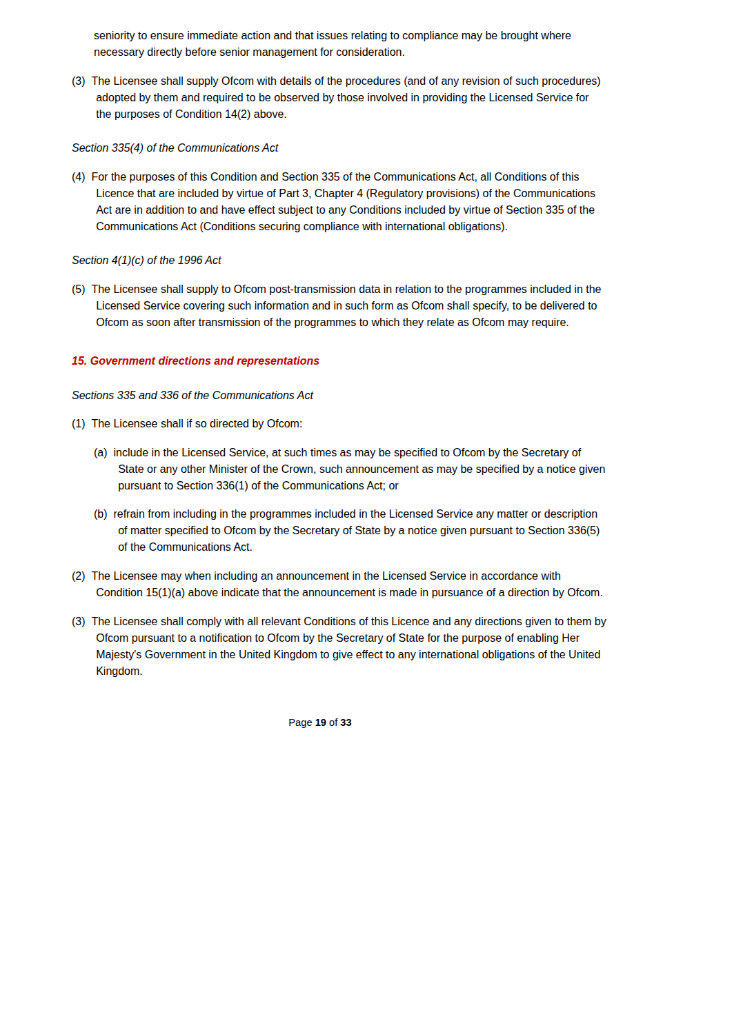seniority to ensure immediate action and that issues relating to compliance may be brought where necessary directly before senior management for consideration.
(3) The Licensee shall supply Ofcom with details of the procedures (and of any revision of such procedures) adopted by them and required to be observed by those involved in providing the Licensed Service for the purposes of Condition 14(2) above.
Section 335(4) of the Communications Act
(4) For the purposes of this Condition and Section 335 of the Communications Act, all Conditions of this Licence that are included by virtue of Part 3, Chapter 4 (Regulatory provisions) of the Communications Act are in addition to and have effect subject to any Conditions included by virtue of Section 335 of the Communications Act (Conditions securing compliance with international obligations).
Section 4(1)(c) of the 1996 Act
(5) The Licensee shall supply to Ofcom post-transmission data in relation to the programmes included in the Licensed Service covering such information and in such form as Ofcom shall specify, to be delivered to Ofcom as soon after transmission of the programmes to which they relate as Ofcom may require.
15. Government directions and representations
Sections 335 and 336 of the Communications Act
(1) The Licensee shall if so directed by Ofcom:
(a) include in the Licensed Service, at such times as may be specified to Ofcom by the Secretary of State or any other Minister of the Crown, such announcement as may be specified by a notice given pursuant to Section 336(1) of the Communications Act; or
(b) refrain from including in the programmes included in the Licensed Service any matter or description of matter specified to Ofcom by the Secretary of State by a notice given pursuant to Section 336(5) of the Communications Act.
(2) The Licensee may when including an announcement in the Licensed Service in accordance with Condition 15(1)(a) above indicate that the announcement is made in pursuance of a direction by Ofcom.
(3) The Licensee shall comply with all relevant Conditions of this Licence and any directions given to them by Ofcom pursuant to a notification to Ofcom by the Secretary of State for the purpose of enabling Her Majesty's Government in the United Kingdom to give effect to any international obligations of the United Kingdom.
Page 19 of 33